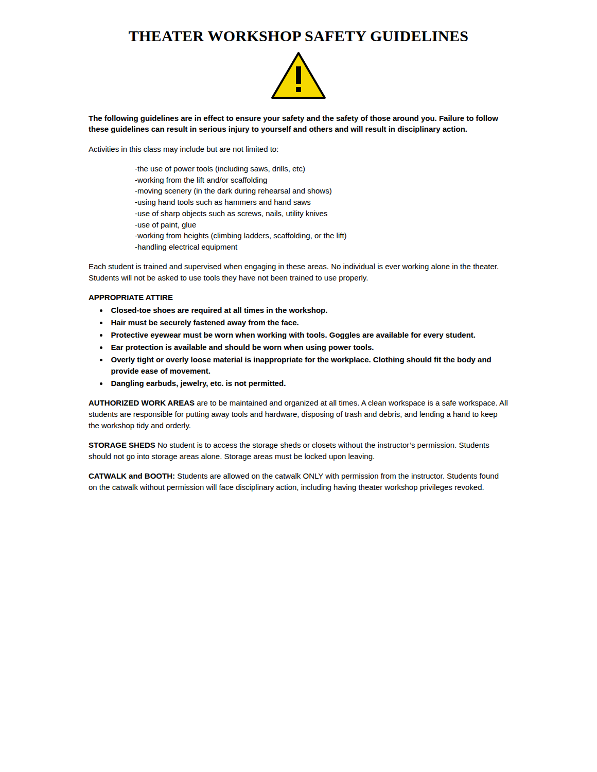THEATER WORKSHOP SAFETY GUIDELINES
The following guidelines are in effect to ensure your safety and the safety of those around you. Failure to follow these guidelines can result in serious injury to yourself and others and will result in disciplinary action.
Activities in this class may include but are not limited to:
-the use of power tools (including saws, drills, etc)
-working from the lift and/or scaffolding
-moving scenery (in the dark during rehearsal and shows)
-using hand tools such as hammers and hand saws
-use of sharp objects such as screws, nails, utility knives
-use of paint, glue
-working from heights (climbing ladders, scaffolding, or the lift)
-handling electrical equipment
Each student is trained and supervised when engaging in these areas. No individual is ever working alone in the theater. Students will not be asked to use tools they have not been trained to use properly.
Appropriate Attire
Closed-toe shoes are required at all times in the workshop.
Hair must be securely fastened away from the face.
Protective eyewear must be worn when working with tools. Goggles are available for every student.
Ear protection is available and should be worn when using power tools.
Overly tight or overly loose material is inappropriate for the workplace. Clothing should fit the body and provide ease of movement.
Dangling earbuds, jewelry, etc. is not permitted.
AUTHORIZED WORK AREAS are to be maintained and organized at all times. A clean workspace is a safe workspace. All students are responsible for putting away tools and hardware, disposing of trash and debris, and lending a hand to keep the workshop tidy and orderly.
STORAGE SHEDS No student is to access the storage sheds or closets without the instructor’s permission. Students should not go into storage areas alone. Storage areas must be locked upon leaving.
CATWALK and BOOTH: Students are allowed on the catwalk ONLY with permission from the instructor. Students found on the catwalk without permission will face disciplinary action, including having theater workshop privileges revoked.